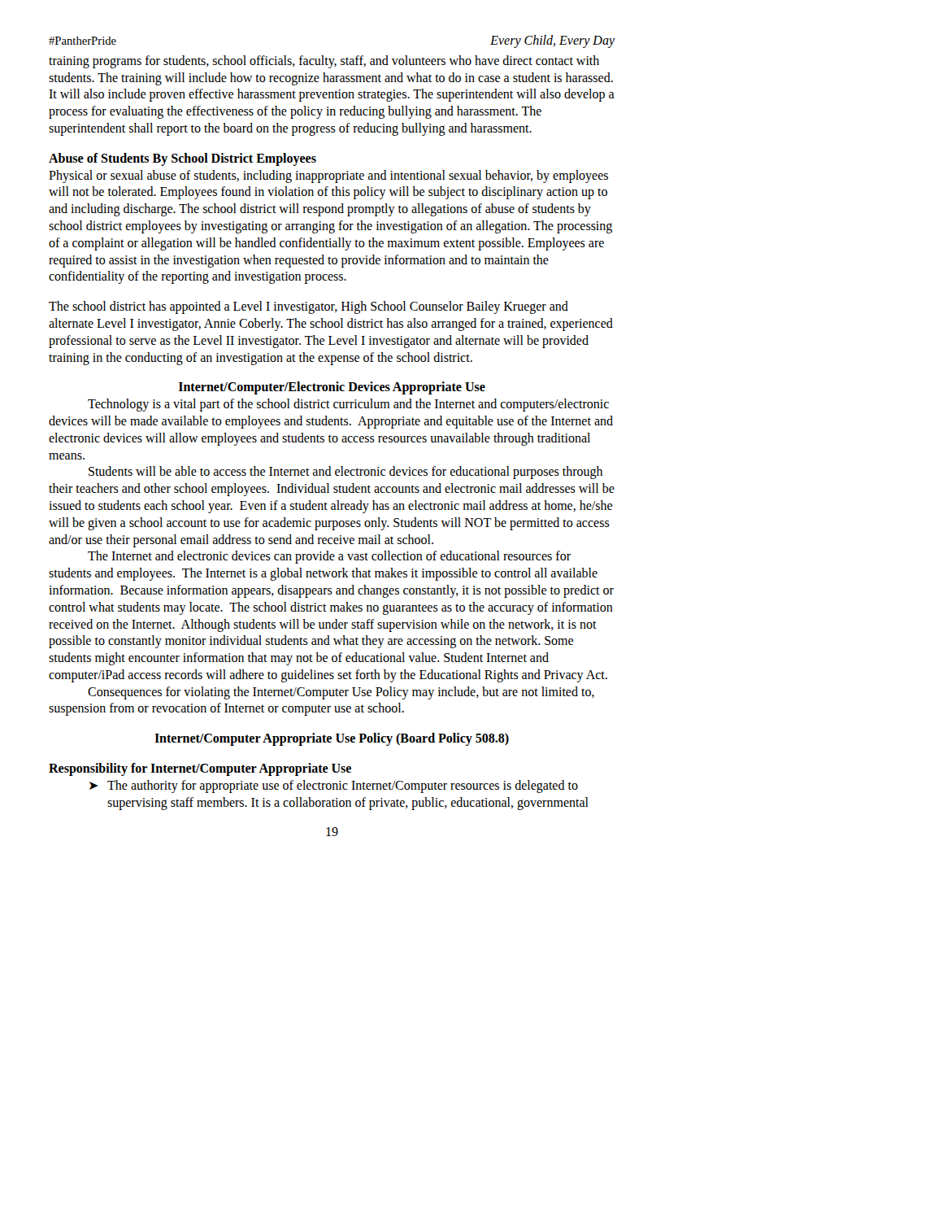#PantherPride Every Child, Every Day
training programs for students, school officials, faculty, staff, and volunteers who have direct contact with students. The training will include how to recognize harassment and what to do in case a student is harassed. It will also include proven effective harassment prevention strategies. The superintendent will also develop a process for evaluating the effectiveness of the policy in reducing bullying and harassment. The superintendent shall report to the board on the progress of reducing bullying and harassment.
Abuse of Students By School District Employees
Physical or sexual abuse of students, including inappropriate and intentional sexual behavior, by employees will not be tolerated. Employees found in violation of this policy will be subject to disciplinary action up to and including discharge. The school district will respond promptly to allegations of abuse of students by school district employees by investigating or arranging for the investigation of an allegation. The processing of a complaint or allegation will be handled confidentially to the maximum extent possible. Employees are required to assist in the investigation when requested to provide information and to maintain the confidentiality of the reporting and investigation process.
The school district has appointed a Level I investigator, High School Counselor Bailey Krueger and alternate Level I investigator, Annie Coberly. The school district has also arranged for a trained, experienced professional to serve as the Level II investigator. The Level I investigator and alternate will be provided training in the conducting of an investigation at the expense of the school district.
Internet/Computer/Electronic Devices Appropriate Use
Technology is a vital part of the school district curriculum and the Internet and computers/electronic devices will be made available to employees and students. Appropriate and equitable use of the Internet and electronic devices will allow employees and students to access resources unavailable through traditional means.
Students will be able to access the Internet and electronic devices for educational purposes through their teachers and other school employees. Individual student accounts and electronic mail addresses will be issued to students each school year. Even if a student already has an electronic mail address at home, he/she will be given a school account to use for academic purposes only. Students will NOT be permitted to access and/or use their personal email address to send and receive mail at school.
The Internet and electronic devices can provide a vast collection of educational resources for students and employees. The Internet is a global network that makes it impossible to control all available information. Because information appears, disappears and changes constantly, it is not possible to predict or control what students may locate. The school district makes no guarantees as to the accuracy of information received on the Internet. Although students will be under staff supervision while on the network, it is not possible to constantly monitor individual students and what they are accessing on the network. Some students might encounter information that may not be of educational value. Student Internet and computer/iPad access records will adhere to guidelines set forth by the Educational Rights and Privacy Act.
Consequences for violating the Internet/Computer Use Policy may include, but are not limited to, suspension from or revocation of Internet or computer use at school.
Internet/Computer Appropriate Use Policy (Board Policy 508.8)
Responsibility for Internet/Computer Appropriate Use
The authority for appropriate use of electronic Internet/Computer resources is delegated to supervising staff members. It is a collaboration of private, public, educational, governmental
19